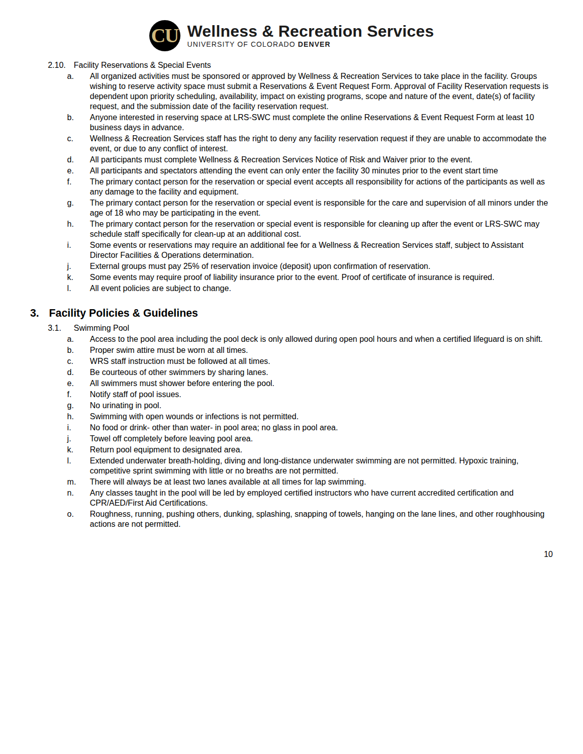CU
Wellness & Recreation Services
UNIVERSITY OF COLORADO DENVER
2.10.
Facility Reservations & Special Events
a.
All organized activities must be sponsored or approved by Wellness & Recreation Services to take place in the facility. Groups wishing to reserve activity space must submit a Reservations & Event Request Form. Approval of Facility Reservation requests is dependent upon priority scheduling, availability, impact on existing programs, scope and nature of the event, date(s) of facility request, and the submission date of the facility reservation request.
b.
Anyone interested in reserving space at LRS-SWC must complete the online Reservations & Event Request Form at least 10 business days in advance.
c.
Wellness & Recreation Services staff has the right to deny any facility reservation request if they are unable to accommodate the event, or due to any conflict of interest.
d.
All participants must complete Wellness & Recreation Services Notice of Risk and Waiver prior to the event.
e.
All participants and spectators attending the event can only enter the facility 30 minutes prior to the event start time
f.
The primary contact person for the reservation or special event accepts all responsibility for actions of the participants as well as any damage to the facility and equipment.
g.
The primary contact person for the reservation or special event is responsible for the care and supervision of all minors under the age of 18 who may be participating in the event.
h.
The primary contact person for the reservation or special event is responsible for cleaning up after the event or LRS-SWC may schedule staff specifically for clean-up at an additional cost.
i.
Some events or reservations may require an additional fee for a Wellness & Recreation Services staff, subject to Assistant Director Facilities & Operations determination.
j.
External groups must pay 25% of reservation invoice (deposit) upon confirmation of reservation.
k.
Some events may require proof of liability insurance prior to the event. Proof of certificate of insurance is required.
l.
All event policies are subject to change.
3. Facility Policies & Guidelines
3.1.
Swimming Pool
a.
Access to the pool area including the pool deck is only allowed during open pool hours and when a certified lifeguard is on shift.
b.
Proper swim attire must be worn at all times.
c.
WRS staff instruction must be followed at all times.
d.
Be courteous of other swimmers by sharing lanes.
e.
All swimmers must shower before entering the pool.
f.
Notify staff of pool issues.
g.
No urinating in pool.
h.
Swimming with open wounds or infections is not permitted.
i.
No food or drink- other than water- in pool area; no glass in pool area.
j.
Towel off completely before leaving pool area.
k.
Return pool equipment to designated area.
l.
Extended underwater breath-holding, diving and long-distance underwater swimming are not permitted. Hypoxic training, competitive sprint swimming with little or no breaths are not permitted.
m.
There will always be at least two lanes available at all times for lap swimming.
n.
Any classes taught in the pool will be led by employed certified instructors who have current accredited certification and CPR/AED/First Aid Certifications.
o.
Roughness, running, pushing others, dunking, splashing, snapping of towels, hanging on the lane lines, and other roughhousing actions are not permitted.
10